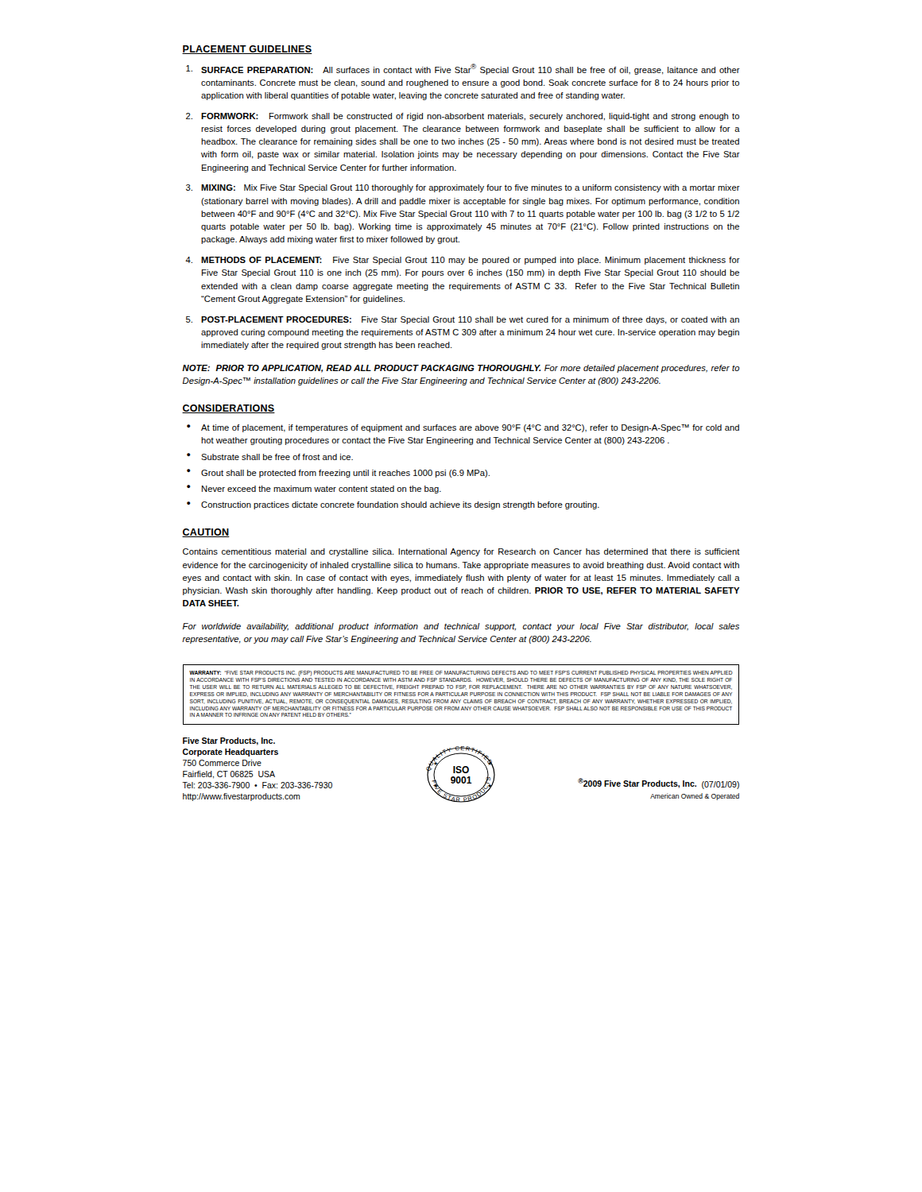PLACEMENT GUIDELINES
SURFACE PREPARATION: All surfaces in contact with Five Star® Special Grout 110 shall be free of oil, grease, laitance and other contaminants. Concrete must be clean, sound and roughened to ensure a good bond. Soak concrete surface for 8 to 24 hours prior to application with liberal quantities of potable water, leaving the concrete saturated and free of standing water.
FORMWORK: Formwork shall be constructed of rigid non-absorbent materials, securely anchored, liquid-tight and strong enough to resist forces developed during grout placement. The clearance between formwork and baseplate shall be sufficient to allow for a headbox. The clearance for remaining sides shall be one to two inches (25 - 50 mm). Areas where bond is not desired must be treated with form oil, paste wax or similar material. Isolation joints may be necessary depending on pour dimensions. Contact the Five Star Engineering and Technical Service Center for further information.
MIXING: Mix Five Star Special Grout 110 thoroughly for approximately four to five minutes to a uniform consistency with a mortar mixer (stationary barrel with moving blades). A drill and paddle mixer is acceptable for single bag mixes. For optimum performance, condition between 40°F and 90°F (4°C and 32°C). Mix Five Star Special Grout 110 with 7 to 11 quarts potable water per 100 lb. bag (3 1/2 to 5 1/2 quarts potable water per 50 lb. bag). Working time is approximately 45 minutes at 70°F (21°C). Follow printed instructions on the package. Always add mixing water first to mixer followed by grout.
METHODS OF PLACEMENT: Five Star Special Grout 110 may be poured or pumped into place. Minimum placement thickness for Five Star Special Grout 110 is one inch (25 mm). For pours over 6 inches (150 mm) in depth Five Star Special Grout 110 should be extended with a clean damp coarse aggregate meeting the requirements of ASTM C 33. Refer to the Five Star Technical Bulletin “Cement Grout Aggregate Extension” for guidelines.
POST-PLACEMENT PROCEDURES: Five Star Special Grout 110 shall be wet cured for a minimum of three days, or coated with an approved curing compound meeting the requirements of ASTM C 309 after a minimum 24 hour wet cure. In-service operation may begin immediately after the required grout strength has been reached.
NOTE: PRIOR TO APPLICATION, READ ALL PRODUCT PACKAGING THOROUGHLY. For more detailed placement procedures, refer to Design-A-Spec™ installation guidelines or call the Five Star Engineering and Technical Service Center at (800) 243-2206.
CONSIDERATIONS
At time of placement, if temperatures of equipment and surfaces are above 90°F (4°C and 32°C), refer to Design-A-Spec™ for cold and hot weather grouting procedures or contact the Five Star Engineering and Technical Service Center at (800) 243-2206 .
Substrate shall be free of frost and ice.
Grout shall be protected from freezing until it reaches 1000 psi (6.9 MPa).
Never exceed the maximum water content stated on the bag.
Construction practices dictate concrete foundation should achieve its design strength before grouting.
CAUTION
Contains cementitious material and crystalline silica. International Agency for Research on Cancer has determined that there is sufficient evidence for the carcinogenicity of inhaled crystalline silica to humans. Take appropriate measures to avoid breathing dust. Avoid contact with eyes and contact with skin. In case of contact with eyes, immediately flush with plenty of water for at least 15 minutes. Immediately call a physician. Wash skin thoroughly after handling. Keep product out of reach of children. PRIOR TO USE, REFER TO MATERIAL SAFETY DATA SHEET.
For worldwide availability, additional product information and technical support, contact your local Five Star distributor, local sales representative, or you may call Five Star’s Engineering and Technical Service Center at (800) 243-2206.
WARRANTY: “FIVE STAR PRODUCTS INC. (FSP) PRODUCTS ARE MANUFACTURED TO BE FREE OF MANUFACTURING DEFECTS AND TO MEET FSP’S CURRENT PUBLISHED PHYSICAL PROPERTIES WHEN APPLIED IN ACCORDANCE WITH FSP’S DIRECTIONS AND TESTED IN ACCORDANCE WITH ASTM AND FSP STANDARDS. HOWEVER, SHOULD THERE BE DEFECTS OF MANUFACTURING OF ANY KIND, THE SOLE RIGHT OF THE USER WILL BE TO RETURN ALL MATERIALS ALLEGED TO BE DEFECTIVE, FREIGHT PREPAID TO FSP, FOR REPLACEMENT. THERE ARE NO OTHER WARRANTIES BY FSP OF ANY NATURE WHATSOEVER, EXPRESS OR IMPLIED, INCLUDING ANY WARRANTY OF MERCHANTABILITY OR FITNESS FOR A PARTICULAR PURPOSE IN CONNECTION WITH THIS PRODUCT. FSP SHALL NOT BE LIABLE FOR DAMAGES OF ANY SORT, INCLUDING PUNITIVE, ACTUAL, REMOTE, OR CONSEQUENTIAL DAMAGES, RESULTING FROM ANY CLAIMS OF BREACH OF CONTRACT, BREACH OF ANY WARRANTY, WHETHER EXPRESSED OR IMPLIED, INCLUDING ANY WARRANTY OF MERCHANTABILITY OR FITNESS FOR A PARTICULAR PURPOSE OR FROM ANY OTHER CAUSE WHATSOEVER. FSP SHALL ALSO NOT BE RESPONSIBLE FOR USE OF THIS PRODUCT IN A MANNER TO INFRINGE ON ANY PATENT HELD BY OTHERS.”
Five Star Products, Inc.
Corporate Headquarters
750 Commerce Drive
Fairfield, CT 06825 USA
Tel: 203-336-7900 • Fax: 203-336-7930
http://www.fivestarproducts.com
QUALITY CERTIFIED FIVE STAR PRODUCTS ISO 9001 ★ ★ ★ ★
®2009 Five Star Products, Inc. (07/01/09)
American Owned & Operated